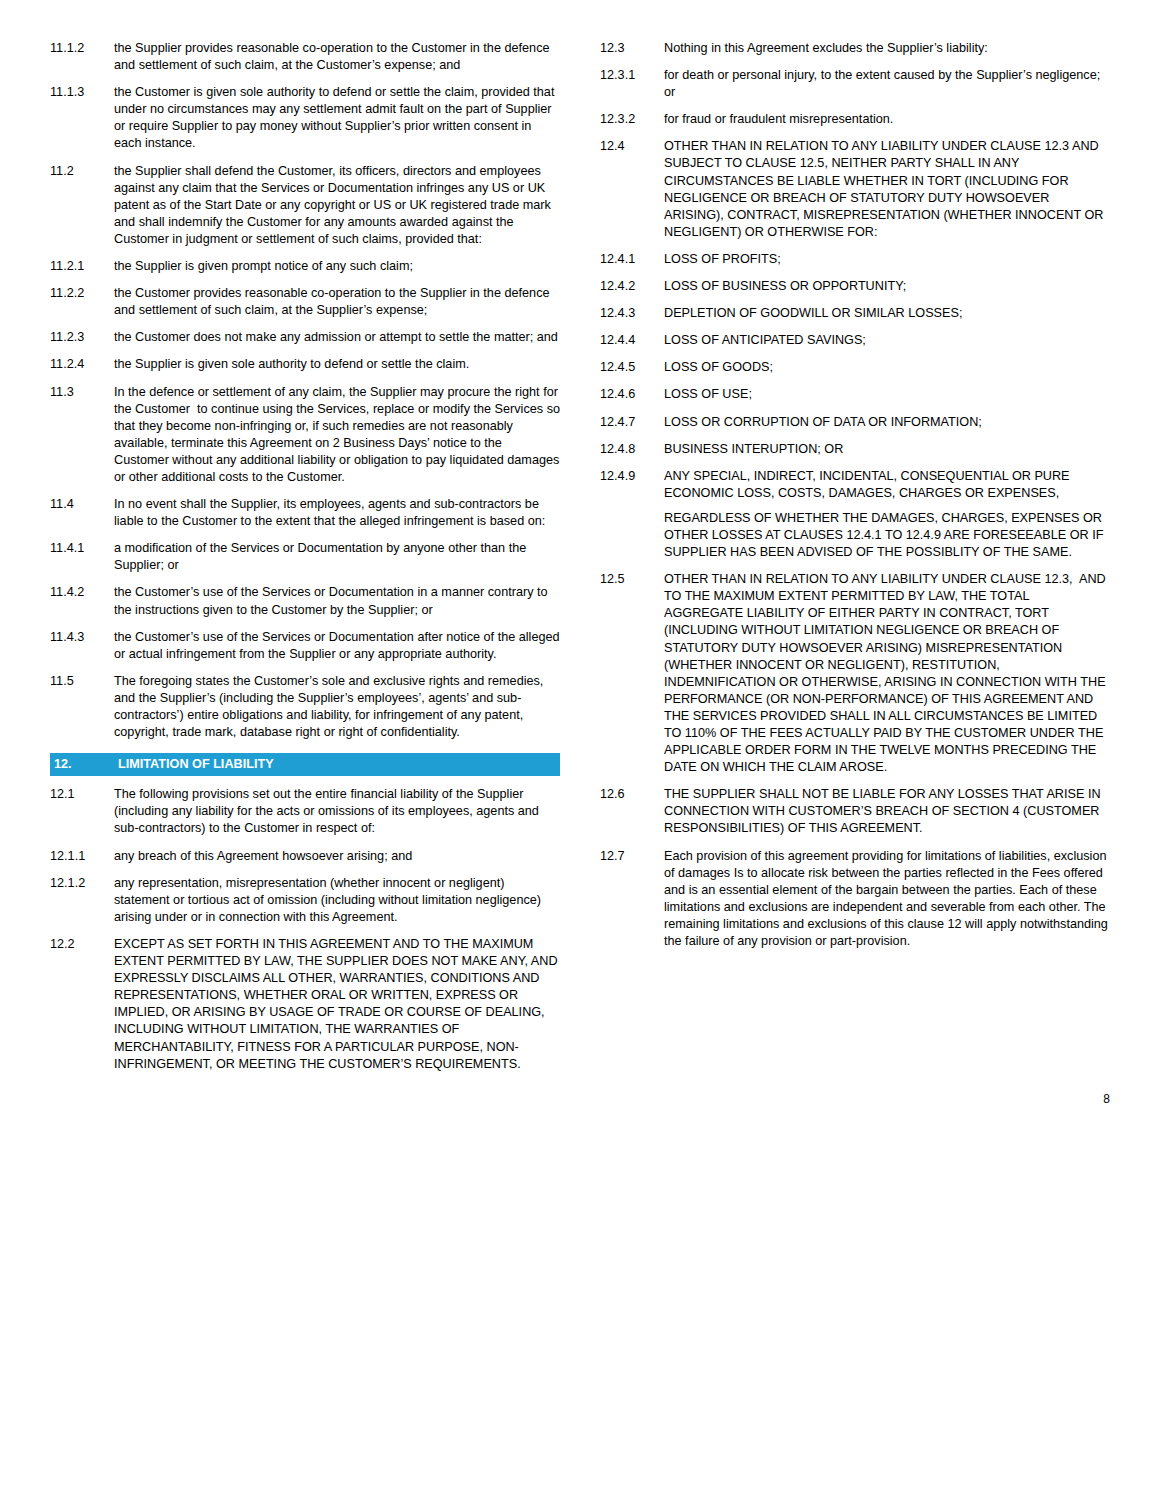11.1.2
the Supplier provides reasonable co-operation to the Customer in the defence and settlement of such claim, at the Customer’s expense; and
11.1.3
the Customer is given sole authority to defend or settle the claim, provided that under no circumstances may any settlement admit fault on the part of Supplier or require Supplier to pay money without Supplier’s prior written consent in each instance.
11.2
the Supplier shall defend the Customer, its officers, directors and employees against any claim that the Services or Documentation infringes any US or UK patent as of the Start Date or any copyright or US or UK registered trade mark and shall indemnify the Customer for any amounts awarded against the Customer in judgment or settlement of such claims, provided that:
11.2.1
the Supplier is given prompt notice of any such claim;
11.2.2
the Customer provides reasonable co-operation to the Supplier in the defence and settlement of such claim, at the Supplier’s expense;
11.2.3
the Customer does not make any admission or attempt to settle the matter; and
11.2.4
the Supplier is given sole authority to defend or settle the claim.
11.3
In the defence or settlement of any claim, the Supplier may procure the right for the Customer to continue using the Services, replace or modify the Services so that they become non-infringing or, if such remedies are not reasonably available, terminate this Agreement on 2 Business Days’ notice to the Customer without any additional liability or obligation to pay liquidated damages or other additional costs to the Customer.
11.4
In no event shall the Supplier, its employees, agents and sub-contractors be liable to the Customer to the extent that the alleged infringement is based on:
11.4.1
a modification of the Services or Documentation by anyone other than the Supplier; or
11.4.2
the Customer’s use of the Services or Documentation in a manner contrary to the instructions given to the Customer by the Supplier; or
11.4.3
the Customer’s use of the Services or Documentation after notice of the alleged or actual infringement from the Supplier or any appropriate authority.
11.5
The foregoing states the Customer’s sole and exclusive rights and remedies, and the Supplier’s (including the Supplier’s employees’, agents’ and sub-contractors’) entire obligations and liability, for infringement of any patent, copyright, trade mark, database right or right of confidentiality.
12.
LIMITATION OF LIABILITY
12.1
The following provisions set out the entire financial liability of the Supplier (including any liability for the acts or omissions of its employees, agents and sub-contractors) to the Customer in respect of:
12.1.1
any breach of this Agreement howsoever arising; and
12.1.2
any representation, misrepresentation (whether innocent or negligent) statement or tortious act of omission (including without limitation negligence) arising under or in connection with this Agreement.
12.2
Except as set forth in this Agreement and to the maximum extent permitted by law, the Supplier does not make any, and expressly disclaims all other, warranties, conditions and representations, whether oral or written, express or implied, or arising by usage of trade or course of dealing, including without limitation, the warranties of merchantability, fitness for a particular purpose, non-infringement, or meeting the Customer’s requirements.
12.3
Nothing in this Agreement excludes the Supplier’s liability:
12.3.1
for death or personal injury, to the extent caused by the Supplier’s negligence; or
12.3.2
for fraud or fraudulent misrepresentation.
12.4
Other than in relation to any liability under clause 12.3 and subject to clause 12.5, neither party shall in any circumstances be liable whether in tort (including for negligence or breach of statutory duty howsoever arising), contract, misrepresentation (whether innocent or negligent) or otherwise for:
12.4.1
Loss of profits;
12.4.2
Loss of business or opportunity;
12.4.3
Depletion of goodwill or similar losses;
12.4.4
Loss of anticipated savings;
12.4.5
Loss of goods;
12.4.6
Loss of use;
12.4.7
Loss or corruption of data or information;
12.4.8
Business interuption; or
12.4.9
Any special, indirect, incidental, consequential or pure economic loss, costs, damages, charges or expenses,
Regardless of whether the damages, charges, expenses or other losses at clauses 12.4.1 to 12.4.9 are foreseeable or if Supplier has been advised of the possiblity of the same.
12.5
Other than in relation to any liability under clause 12.3, and to the maximum extent permitted by law, the total aggregate liability of either party in contract, tort (including without limitation negligence or breach of statutory duty howsoever arising) misrepresentation (whether innocent or negligent), restitution, indemnification or otherwise, arising in connection with the performance (or non-performance) of this Agreement and the Services provided shall in all circumstances be limited to 110% of the Fees actually paid by the Customer under the applicable Order Form in the twelve months preceding the date on which the claim arose.
12.6
The Supplier shall not be liable for any losses that arise in connection with Customer’s breach of Section 4 (Customer Responsibilities) of this Agreement.
12.7
Each provision of this agreement providing for limitations of liabilities, exclusion of damages Is to allocate risk between the parties reflected in the Fees offered and is an essential element of the bargain between the parties. Each of these limitations and exclusions are independent and severable from each other. The remaining limitations and exclusions of this clause 12 will apply notwithstanding the failure of any provision or part-provision.
8